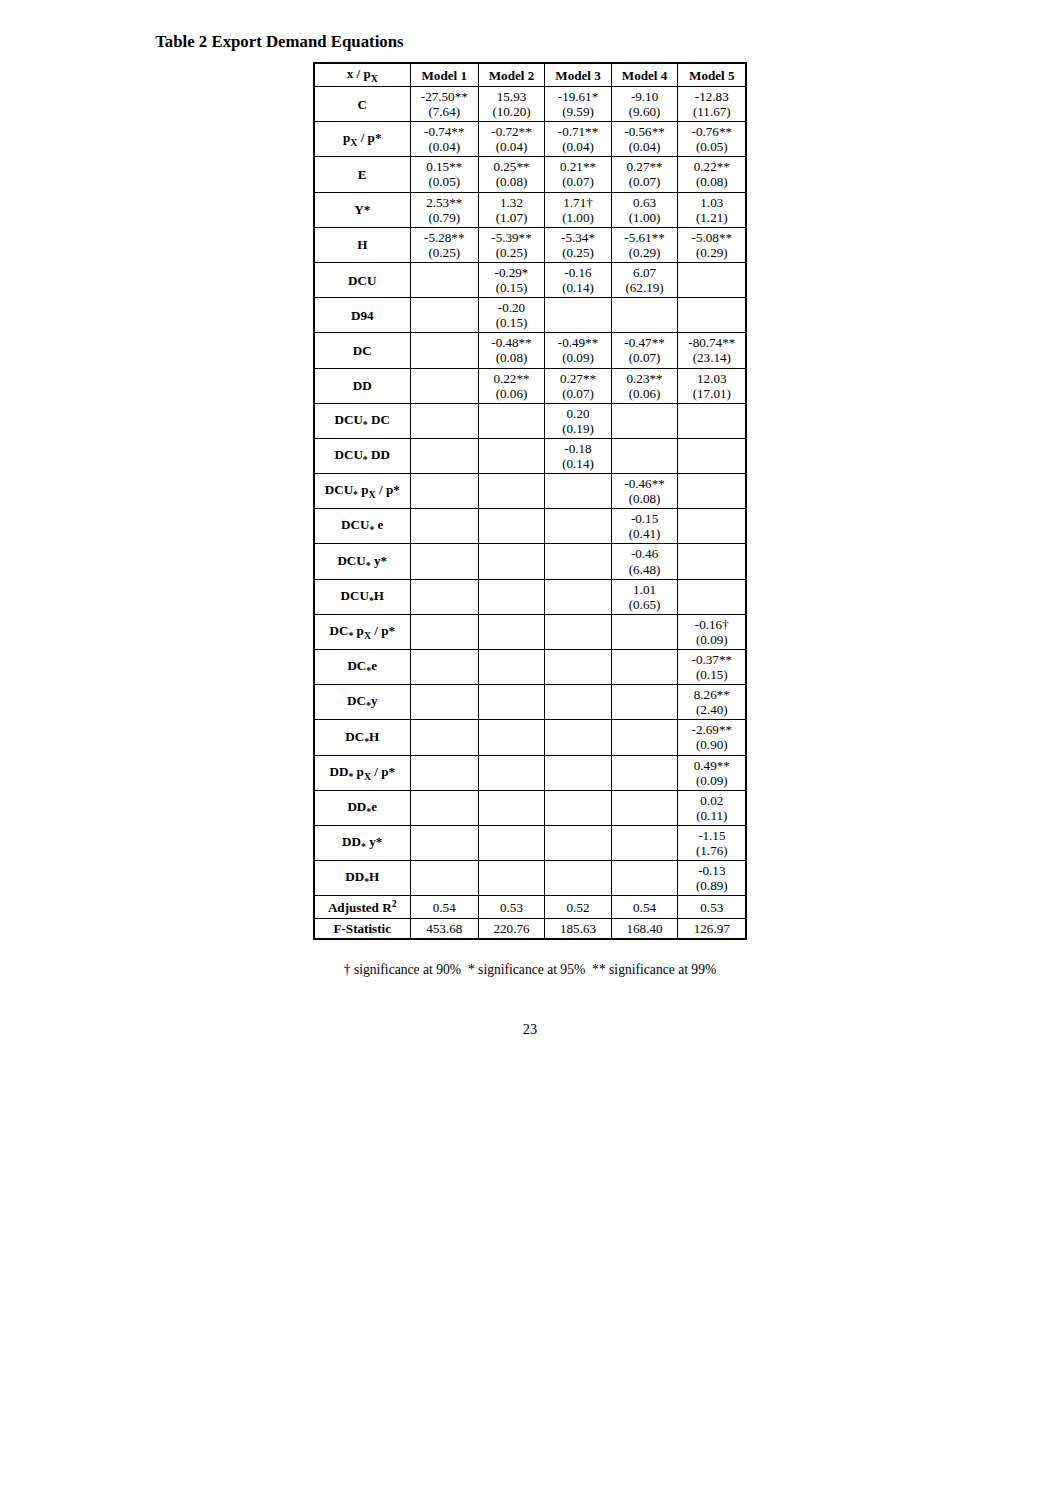Table 2 Export Demand Equations
| x / p X | Model 1 | Model 2 | Model 3 | Model 4 | Model 5 |
| --- | --- | --- | --- | --- | --- |
| C | -27.50** (7.64) | 15.93 (10.20) | -19.61* (9.59) | -9.10 (9.60) | -12.83 (11.67) |
| p X / p* | -0.74** (0.04) | -0.72** (0.04) | -0.71** (0.04) | -0.56** (0.04) | -0.76** (0.05) |
| E | 0.15** (0.05) | 0.25** (0.08) | 0.21** (0.07) | 0.27** (0.07) | 0.22** (0.08) |
| Y* | 2.53** (0.79) | 1.32 (1.07) | 1.71† (1.00) | 0.63 (1.00) | 1.03 (1.21) |
| H | -5.28** (0.25) | -5.39** (0.25) | -5.34* (0.25) | -5.61** (0.29) | -5.08** (0.29) |
| DCU | | -0.29* (0.15) | -0.16 (0.14) | 6.07 (62.19) | |
| D94 | | -0.20 (0.15) | | | |
| DC | | -0.48** (0.08) | -0.49** (0.09) | -0.47** (0.07) | -80.74** (23.14) |
| DD | | 0.22** (0.06) | 0.27** (0.07) | 0.23** (0.06) | 12.03 (17.01) |
| DCU * DC | | | 0.20 (0.19) | | |
| DCU * DD | | | -0.18 (0.14) | | |
| DCU * p X / p* | | | | -0.46** (0.08) | |
| DCU * e | | | | -0.15 (0.41) | |
| DCU * y* | | | | -0.46 (6.48) | |
| DCU * H | | | | 1.01 (0.65) | |
| DC * p X / p* | | | | | -0.16† (0.09) |
| DC * e | | | | | -0.37** (0.15) |
| DC * y | | | | | 8.26** (2.40) |
| DC * H | | | | | -2.69** (0.90) |
| DD * p X / p* | | | | | 0.49** (0.09) |
| DD * e | | | | | 0.02 (0.11) |
| DD * y* | | | | | -1.15 (1.76) |
| DD * H | | | | | -0.13 (0.89) |
| Adjusted R 2 | 0.54 | 0.53 | 0.52 | 0.54 | 0.53 |
| F-Statistic | 453.68 | 220.76 | 185.63 | 168.40 | 126.97 |
† significance at 90% * significance at 95% ** significance at 99%
23